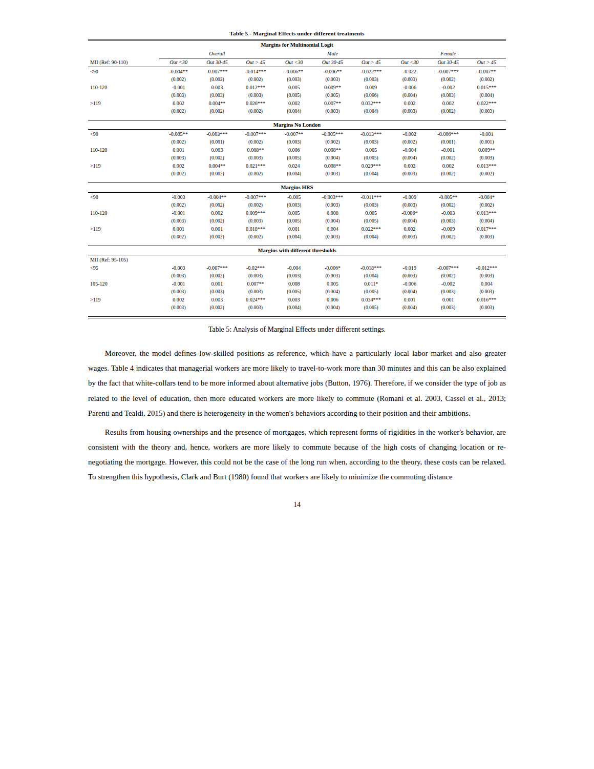Table 5 - Marginal Effects under different treatments
| Margins for Multinomial Logit |
| | Overall | Male | Female |
| MII (Ref: 90-110) | Out <30 | Out 30-45 | Out > 45 | Out <30 | Out 30-45 | Out > 45 | Out <30 | Out 30-45 | Out > 45 |
| <90 | -0.004** | -0.007*** | -0.014*** | -0.006** | -0.006** | -0.022*** | -0.022 | -0.007*** | -0.007** |
| | (0.002) | (0.002) | (0.002) | (0.003) | (0.003) | (0.003) | (0.003) | (0.002) | (0.002) |
| 110-120 | -0.001 | 0.003 | 0.012*** | 0.005 | 0.009** | 0.009 | -0.006 | -0.002 | 0.015*** |
| | (0.003) | (0.003) | (0.003) | (0.005) | (0.005) | (0.006) | (0.004) | (0.003) | (0.004) |
| >119 | 0.002 | 0.004** | 0.026*** | 0.002 | 0.007** | 0.032*** | 0.002 | 0.002 | 0.022*** |
| | (0.002) | (0.002) | (0.002) | (0.004) | (0.003) | (0.004) | (0.003) | (0.002) | (0.003) |
| Margins No London |
| <90 | -0.005** | -0.003*** | -0.007*** | -0.007** | -0.005*** | -0.013*** | -0.002 | -0.006*** | -0.001 |
| | (0.002) | (0.001) | (0.002) | (0.003) | (0.002) | (0.003) | (0.002) | (0.001) | (0.001) |
| 110-120 | 0.001 | 0.003 | 0.008** | 0.006 | 0.008** | 0.005 | -0.004 | -0.001 | 0.009** |
| | (0.003) | (0.002) | (0.003) | (0.005) | (0.004) | (0.005) | (0.004) | (0.002) | (0.003) |
| >119 | 0.002 | 0.004** | 0.021*** | 0.024 | 0.008** | 0.029*** | 0.002 | 0.002 | 0.013*** |
| | (0.002) | (0.002) | (0.002) | (0.004) | (0.003) | (0.004) | (0.003) | (0.002) | (0.002) |
| Margins HRS |
| <90 | -0.003 | -0.004** | -0.007*** | -0.005 | -0.003*** | -0.011*** | -0.009 | -0.005** | -0.004* |
| | (0.002) | (0.002) | (0.002) | (0.003) | (0.003) | (0.003) | (0.003) | (0.002) | (0.002) |
| 110-120 | -0.001 | 0.002 | 0.009*** | 0.005 | 0.008 | 0.005 | -0.006* | -0.003 | 0.013*** |
| | (0.003) | (0.002) | (0.003) | (0.005) | (0.004) | (0.005) | (0.004) | (0.003) | (0.004) |
| >119 | 0.001 | 0.001 | 0.018*** | 0.001 | 0.004 | 0.022*** | 0.002 | -0.009 | 0.017*** |
| | (0.002) | (0.002) | (0.002) | (0.004) | (0.003) | (0.004) | (0.003) | (0.002) | (0.003) |
| Margins with different thresholds |
| MII (Ref: 95-105) | |
| <95 | -0.003 | -0.007*** | -0.02*** | -0.004 | -0.006* | -0.018*** | -0.019 | -0.007*** | -0.012*** |
| | (0.003) | (0.002) | (0.003) | (0.003) | (0.003) | (0.004) | (0.003) | (0.002) | (0.003) |
| 105-120 | -0.001 | 0.001 | 0.007** | 0.008 | 0.005 | 0.011* | -0.006 | -0.002 | 0.004 |
| | (0.003) | (0.003) | (0.003) | (0.005) | (0.004) | (0.005) | (0.004) | (0.003) | (0.003) |
| >119 | 0.002 | 0.003 | 0.024*** | 0.003 | 0.006 | 0.034*** | 0.001 | 0.001 | 0.016*** |
| | (0.003) | (0.002) | (0.003) | (0.004) | (0.004) | (0.005) | (0.004) | (0.003) | (0.003) |
Table 5: Analysis of Marginal Effects under different settings.
Moreover, the model defines low-skilled positions as reference, which have a particularly local labor market and also greater wages. Table 4 indicates that managerial workers are more likely to travel-to-work more than 30 minutes and this can be also explained by the fact that white-collars tend to be more informed about alternative jobs (Button, 1976). Therefore, if we consider the type of job as related to the level of education, then more educated workers are more likely to commute (Romani et al. 2003, Cassel et al., 2013; Parenti and Tealdi, 2015) and there is heterogeneity in the women's behaviors according to their position and their ambitions.
Results from housing ownerships and the presence of mortgages, which represent forms of rigidities in the worker's behavior, are consistent with the theory and, hence, workers are more likely to commute because of the high costs of changing location or re-negotiating the mortgage. However, this could not be the case of the long run when, according to the theory, these costs can be relaxed. To strengthen this hypothesis, Clark and Burt (1980) found that workers are likely to minimize the commuting distance
14